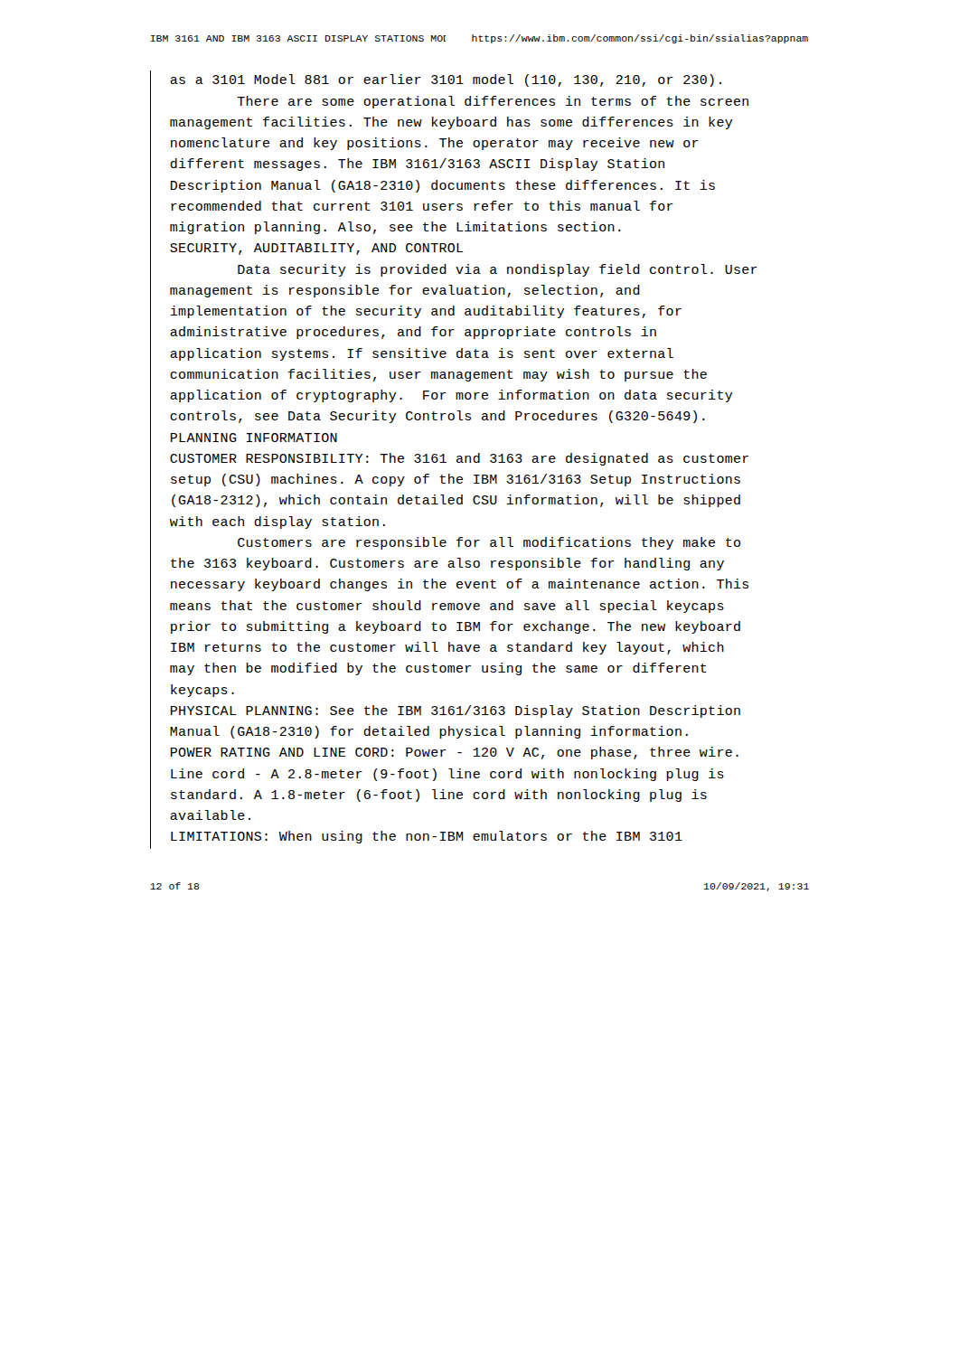IBM 3161 AND IBM 3163 ASCII DISPLAY STATIONS MODELS 1...
https://www.ibm.com/common/ssi/cgi-bin/ssialias?appname=skmww...
as a 3101 Model 881 or earlier 3101 model (110, 130, 210, or 230). There are some operational differences in terms of the screen management facilities. The new keyboard has some differences in key nomenclature and key positions. The operator may receive new or different messages. The IBM 3161/3163 ASCII Display Station Description Manual (GA18-2310) documents these differences. It is recommended that current 3101 users refer to this manual for migration planning. Also, see the Limitations section. SECURITY, AUDITABILITY, AND CONTROL Data security is provided via a nondisplay field control. User management is responsible for evaluation, selection, and implementation of the security and auditability features, for administrative procedures, and for appropriate controls in application systems. If sensitive data is sent over external communication facilities, user management may wish to pursue the application of cryptography. For more information on data security controls, see Data Security Controls and Procedures (G320-5649). PLANNING INFORMATION CUSTOMER RESPONSIBILITY: The 3161 and 3163 are designated as customer setup (CSU) machines. A copy of the IBM 3161/3163 Setup Instructions (GA18-2312), which contain detailed CSU information, will be shipped with each display station. Customers are responsible for all modifications they make to the 3163 keyboard. Customers are also responsible for handling any necessary keyboard changes in the event of a maintenance action. This means that the customer should remove and save all special keycaps prior to submitting a keyboard to IBM for exchange. The new keyboard IBM returns to the customer will have a standard key layout, which may then be modified by the customer using the same or different keycaps. PHYSICAL PLANNING: See the IBM 3161/3163 Display Station Description Manual (GA18-2310) for detailed physical planning information. POWER RATING AND LINE CORD: Power - 120 V AC, one phase, three wire. Line cord - A 2.8-meter (9-foot) line cord with nonlocking plug is standard. A 1.8-meter (6-foot) line cord with nonlocking plug is available. LIMITATIONS: When using the non-IBM emulators or the IBM 3101
12 of 18
10/09/2021, 19:31